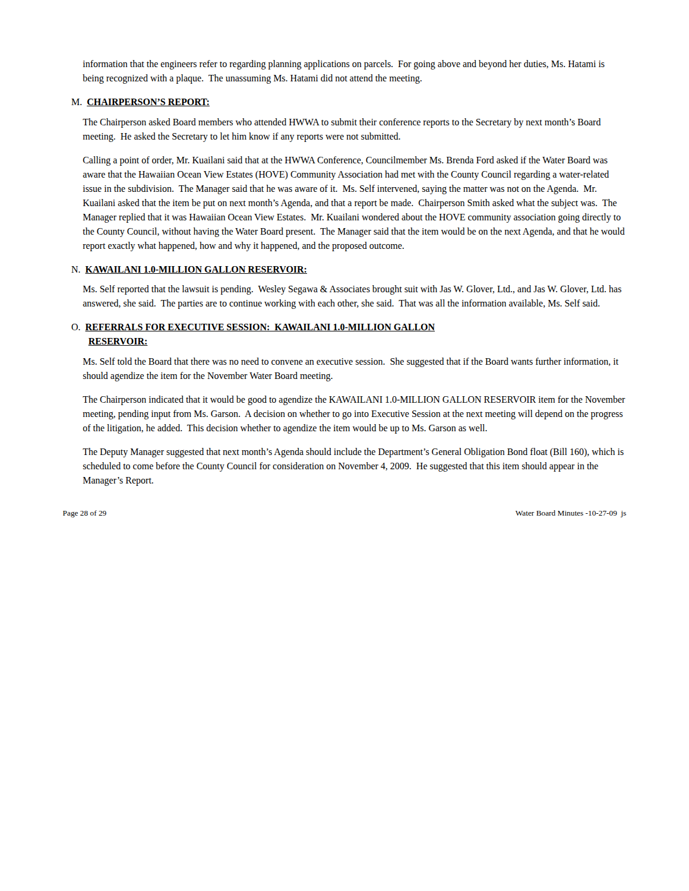information that the engineers refer to regarding planning applications on parcels. For going above and beyond her duties, Ms. Hatami is being recognized with a plaque. The unassuming Ms. Hatami did not attend the meeting.
M. CHAIRPERSON’S REPORT:
The Chairperson asked Board members who attended HWWA to submit their conference reports to the Secretary by next month’s Board meeting. He asked the Secretary to let him know if any reports were not submitted.
Calling a point of order, Mr. Kuailani said that at the HWWA Conference, Councilmember Ms. Brenda Ford asked if the Water Board was aware that the Hawaiian Ocean View Estates (HOVE) Community Association had met with the County Council regarding a water-related issue in the subdivision. The Manager said that he was aware of it. Ms. Self intervened, saying the matter was not on the Agenda. Mr. Kuailani asked that the item be put on next month’s Agenda, and that a report be made. Chairperson Smith asked what the subject was. The Manager replied that it was Hawaiian Ocean View Estates. Mr. Kuailani wondered about the HOVE community association going directly to the County Council, without having the Water Board present. The Manager said that the item would be on the next Agenda, and that he would report exactly what happened, how and why it happened, and the proposed outcome.
N. KAWAILANI 1.0-MILLION GALLON RESERVOIR:
Ms. Self reported that the lawsuit is pending. Wesley Segawa & Associates brought suit with Jas W. Glover, Ltd., and Jas W. Glover, Ltd. has answered, she said. The parties are to continue working with each other, she said. That was all the information available, Ms. Self said.
O. REFERRALS FOR EXECUTIVE SESSION: KAWAILANI 1.0-MILLION GALLON
RESERVOIR:
Ms. Self told the Board that there was no need to convene an executive session. She suggested that if the Board wants further information, it should agendize the item for the November Water Board meeting.
The Chairperson indicated that it would be good to agendize the KAWAILANI 1.0-MILLION GALLON RESERVOIR item for the November meeting, pending input from Ms. Garson. A decision on whether to go into Executive Session at the next meeting will depend on the progress of the litigation, he added. This decision whether to agendize the item would be up to Ms. Garson as well.
The Deputy Manager suggested that next month’s Agenda should include the Department’s General Obligation Bond float (Bill 160), which is scheduled to come before the County Council for consideration on November 4, 2009. He suggested that this item should appear in the Manager’s Report.
Page 28 of 29 Water Board Minutes -10-27-09 js